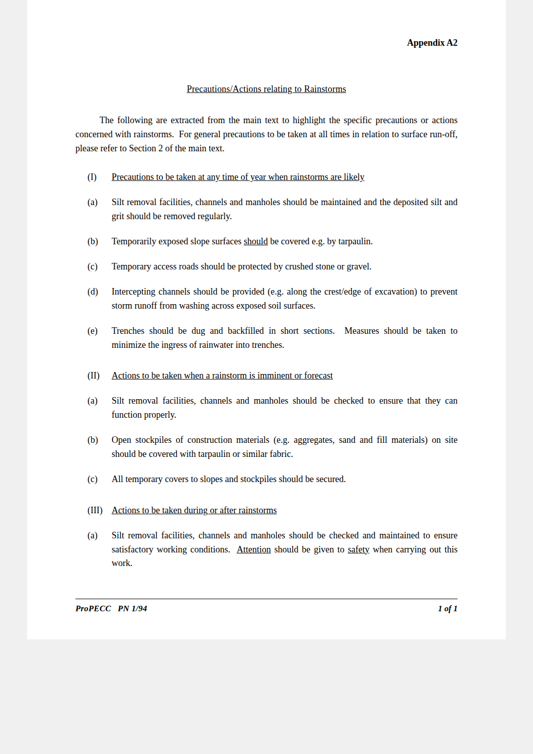Appendix A2
Precautions/Actions relating to Rainstorms
The following are extracted from the main text to highlight the specific precautions or actions concerned with rainstorms. For general precautions to be taken at all times in relation to surface run-off, please refer to Section 2 of the main text.
(I)
Precautions to be taken at any time of year when rainstorms are likely
(a) Silt removal facilities, channels and manholes should be maintained and the deposited silt and grit should be removed regularly.
(b) Temporarily exposed slope surfaces should be covered e.g. by tarpaulin.
(c) Temporary access roads should be protected by crushed stone or gravel.
(d) Intercepting channels should be provided (e.g. along the crest/edge of excavation) to prevent storm runoff from washing across exposed soil surfaces.
(e) Trenches should be dug and backfilled in short sections. Measures should be taken to minimize the ingress of rainwater into trenches.
(II)
Actions to be taken when a rainstorm is imminent or forecast
(a) Silt removal facilities, channels and manholes should be checked to ensure that they can function properly.
(b) Open stockpiles of construction materials (e.g. aggregates, sand and fill materials) on site should be covered with tarpaulin or similar fabric.
(c) All temporary covers to slopes and stockpiles should be secured.
(III)
Actions to be taken during or after rainstorms
(a) Silt removal facilities, channels and manholes should be checked and maintained to ensure satisfactory working conditions. Attention should be given to safety when carrying out this work.
ProPECC PN 1/94 1 of 1